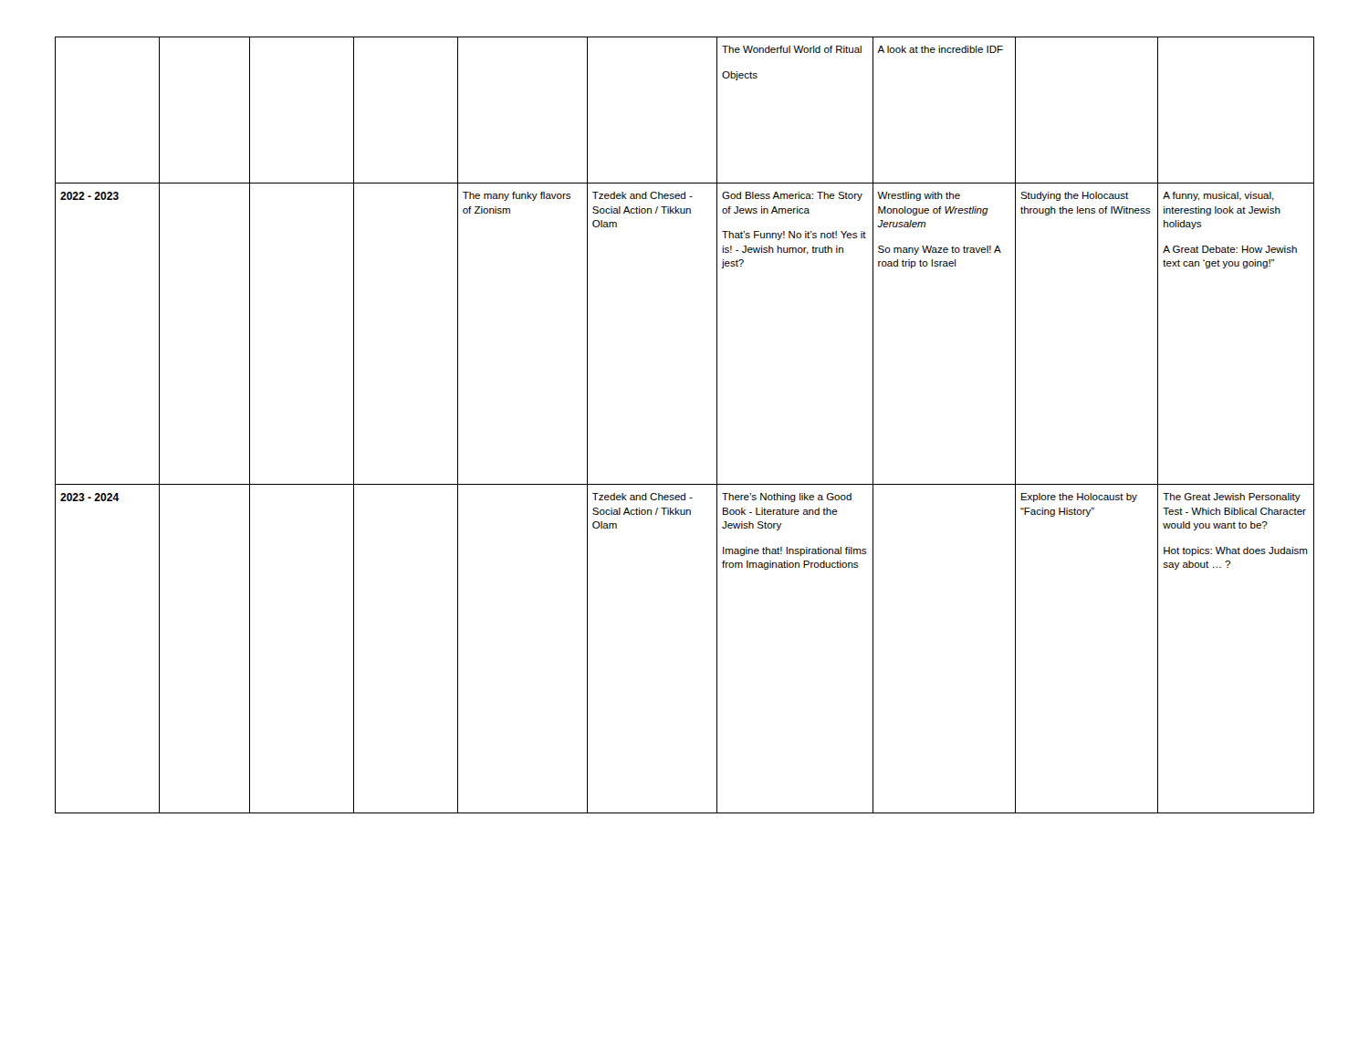| | | | | | | The Wonderful World of Ritual Objects | A look at the incredible IDF | | |
| 2022 - 2023 | | | | The many funky flavors of Zionism | Tzedek and Chesed - Social Action / Tikkun Olam | God Bless America: The Story of Jews in America That’s Funny! No it’s not! Yes it is! - Jewish humor, truth in jest? | Wrestling with the Monologue of Wrestling Jerusalem So many Waze to travel! A road trip to Israel | Studying the Holocaust through the lens of IWitness | A funny, musical, visual, interesting look at Jewish holidays A Great Debate: How Jewish text can ‘get you going!” |
| 2023 - 2024 | | | | | Tzedek and Chesed - Social Action / Tikkun Olam | There’s Nothing like a Good Book - Literature and the Jewish Story Imagine that! Inspirational films from Imagination Productions | | Explore the Holocaust by “Facing History” | The Great Jewish Personality Test - Which Biblical Character would you want to be? Hot topics: What does Judaism say about … ? |